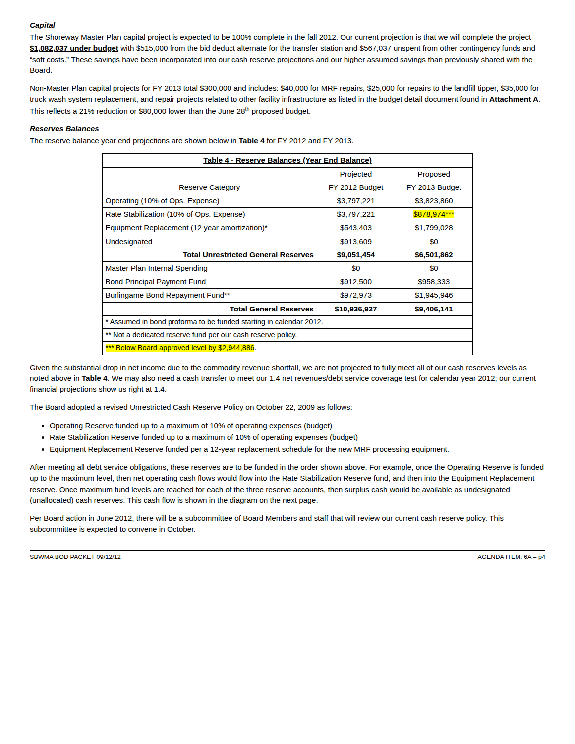Capital
The Shoreway Master Plan capital project is expected to be 100% complete in the fall 2012. Our current projection is that we will complete the project $1,082,037 under budget with $515,000 from the bid deduct alternate for the transfer station and $567,037 unspent from other contingency funds and “soft costs.” These savings have been incorporated into our cash reserve projections and our higher assumed savings than previously shared with the Board.
Non-Master Plan capital projects for FY 2013 total $300,000 and includes: $40,000 for MRF repairs, $25,000 for repairs to the landfill tipper, $35,000 for truck wash system replacement, and repair projects related to other facility infrastructure as listed in the budget detail document found in Attachment A. This reflects a 21% reduction or $80,000 lower than the June 28th proposed budget.
Reserves Balances
The reserve balance year end projections are shown below in Table 4 for FY 2012 and FY 2013.
Table 4 - Reserve Balances (Year End Balance)
| | Projected | Proposed |
| Reserve Category | FY 2012 Budget | FY 2013 Budget |
| Operating (10% of Ops. Expense) | $3,797,221 | $3,823,860 |
| Rate Stabilization (10% of Ops. Expense) | $3,797,221 | $878,974*** |
| Equipment Replacement (12 year amortization)* | $543,403 | $1,799,028 |
| Undesignated | $913,609 | $0 |
| Total Unrestricted General Reserves | $9,051,454 | $6,501,862 |
| Master Plan Internal Spending | $0 | $0 |
| Bond Principal Payment Fund | $912,500 | $958,333 |
| Burlingame Bond Repayment Fund** | $972,973 | $1,945,946 |
| Total General Reserves | $10,936,927 | $9,406,141 |
| * Assumed in bond proforma to be funded starting in calendar 2012. |
| ** Not a dedicated reserve fund per our cash reserve policy. |
| *** Below Board approved level by $2,944,886 . |
Given the substantial drop in net income due to the commodity revenue shortfall, we are not projected to fully meet all of our cash reserves levels as noted above in Table 4. We may also need a cash transfer to meet our 1.4 net revenues/debt service coverage test for calendar year 2012; our current financial projections show us right at 1.4.
The Board adopted a revised Unrestricted Cash Reserve Policy on October 22, 2009 as follows:
Operating Reserve funded up to a maximum of 10% of operating expenses (budget)
Rate Stabilization Reserve funded up to a maximum of 10% of operating expenses (budget)
Equipment Replacement Reserve funded per a 12-year replacement schedule for the new MRF processing equipment.
After meeting all debt service obligations, these reserves are to be funded in the order shown above. For example, once the Operating Reserve is funded up to the maximum level, then net operating cash flows would flow into the Rate Stabilization Reserve fund, and then into the Equipment Replacement reserve. Once maximum fund levels are reached for each of the three reserve accounts, then surplus cash would be available as undesignated (unallocated) cash reserves. This cash flow is shown in the diagram on the next page.
Per Board action in June 2012, there will be a subcommittee of Board Members and staff that will review our current cash reserve policy. This subcommittee is expected to convene in October.
SBWMA BOD PACKET 09/12/12 AGENDA ITEM: 6A – p4